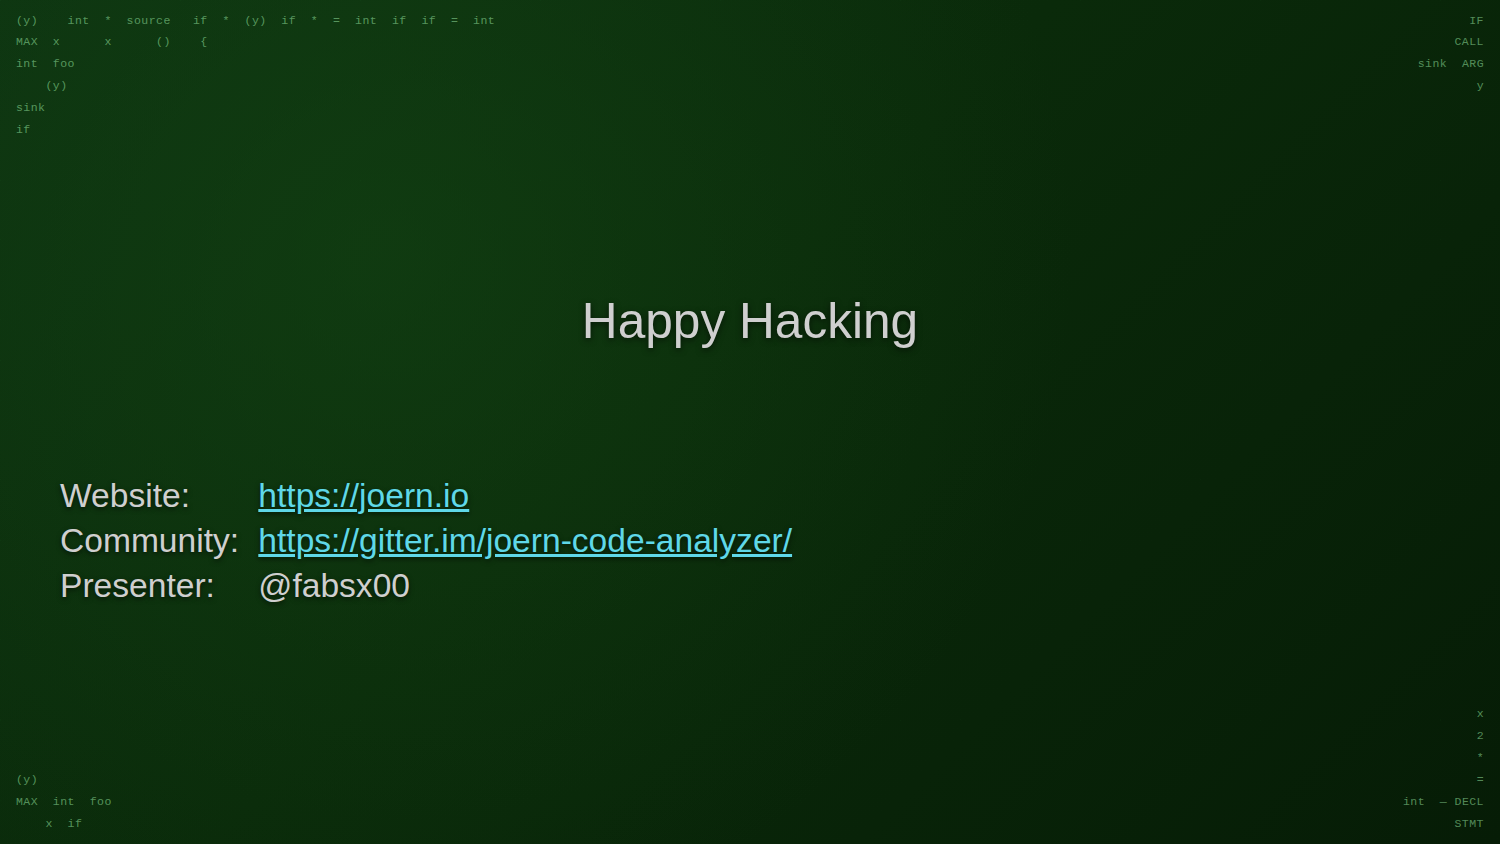(y) int * source if * (y) if * = int if if = int
MAX x x () {
int foo
(y)
sink
if
IF
CALL
sink ARG
y
(y)
MAX int foo
x if
x
2
*
=
int — DECL
STMT
Happy Hacking
| Website: | https://joern.io |
| Community: | https://gitter.im/joern-code-analyzer/ |
| Presenter: | @fabsx00 |